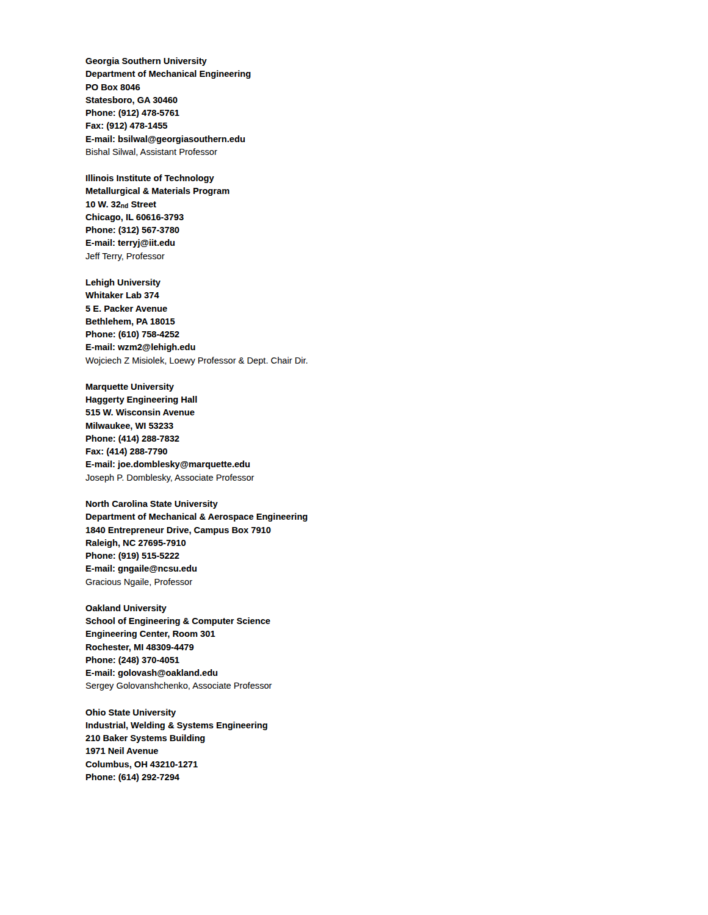Georgia Southern University
Department of Mechanical Engineering
PO Box 8046
Statesboro, GA 30460
Phone: (912) 478-5761
Fax: (912) 478-1455
E-mail: bsilwal@georgiasouthern.edu
Bishal Silwal, Assistant Professor
Illinois Institute of Technology
Metallurgical & Materials Program
10 W. 32nd Street
Chicago, IL 60616-3793
Phone: (312) 567-3780
E-mail: terryj@iit.edu
Jeff Terry, Professor
Lehigh University
Whitaker Lab 374
5 E. Packer Avenue
Bethlehem, PA 18015
Phone: (610) 758-4252
E-mail: wzm2@lehigh.edu
Wojciech Z Misiolek, Loewy Professor & Dept. Chair Dir.
Marquette University
Haggerty Engineering Hall
515 W. Wisconsin Avenue
Milwaukee, WI 53233
Phone: (414) 288-7832
Fax: (414) 288-7790
E-mail: joe.domblesky@marquette.edu
Joseph P. Domblesky, Associate Professor
North Carolina State University
Department of Mechanical & Aerospace Engineering
1840 Entrepreneur Drive, Campus Box 7910
Raleigh, NC 27695-7910
Phone: (919) 515-5222
E-mail: gngaile@ncsu.edu
Gracious Ngaile, Professor
Oakland University
School of Engineering & Computer Science
Engineering Center, Room 301
Rochester, MI 48309-4479
Phone: (248) 370-4051
E-mail: golovash@oakland.edu
Sergey Golovanshchenko, Associate Professor
Ohio State University
Industrial, Welding & Systems Engineering
210 Baker Systems Building
1971 Neil Avenue
Columbus, OH 43210-1271
Phone: (614) 292-7294